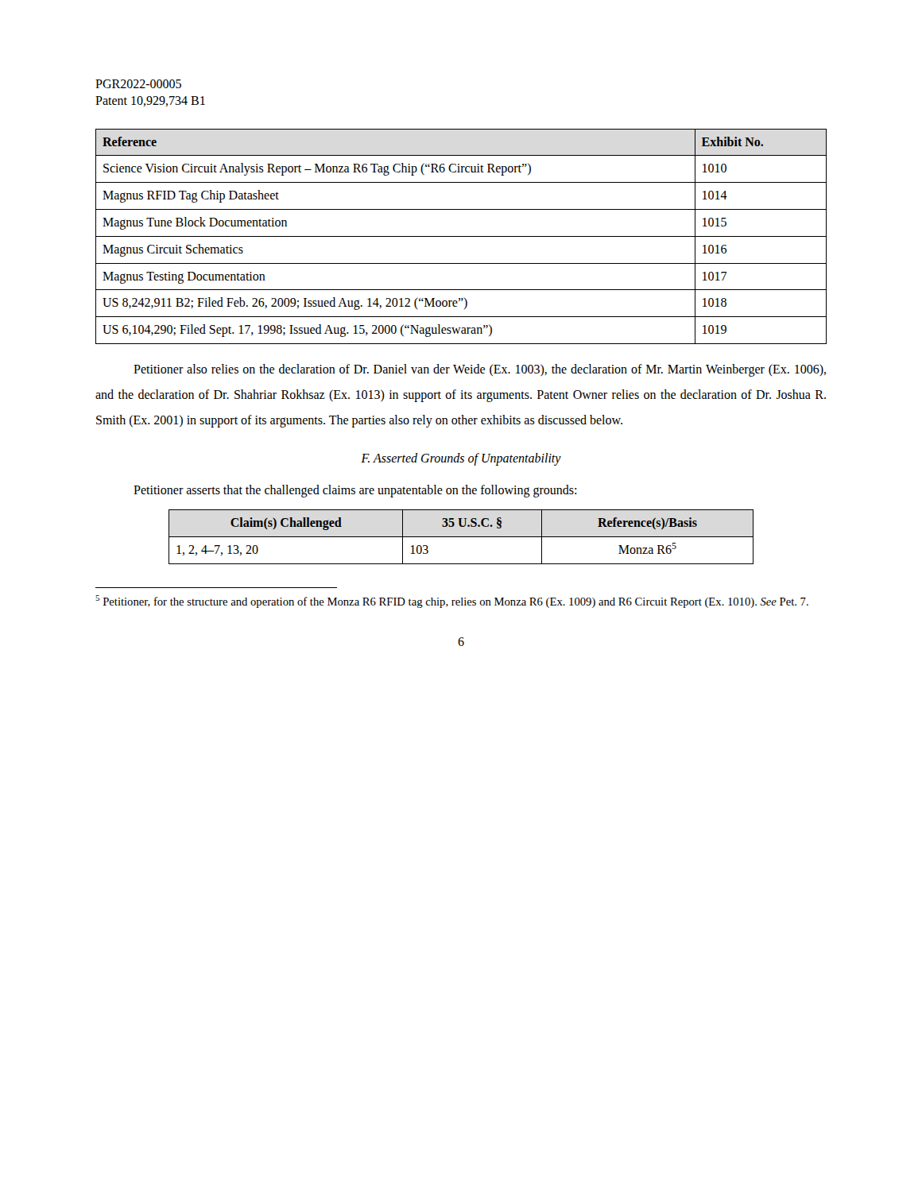PGR2022-00005
Patent 10,929,734 B1
| Reference | Exhibit No. |
| --- | --- |
| Science Vision Circuit Analysis Report – Monza R6 Tag Chip (“R6 Circuit Report”) | 1010 |
| Magnus RFID Tag Chip Datasheet | 1014 |
| Magnus Tune Block Documentation | 1015 |
| Magnus Circuit Schematics | 1016 |
| Magnus Testing Documentation | 1017 |
| US 8,242,911 B2; Filed Feb. 26, 2009; Issued Aug. 14, 2012 (“Moore”) | 1018 |
| US 6,104,290; Filed Sept. 17, 1998; Issued Aug. 15, 2000 (“Naguleswaran”) | 1019 |
Petitioner also relies on the declaration of Dr. Daniel van der Weide (Ex. 1003), the declaration of Mr. Martin Weinberger (Ex. 1006), and the declaration of Dr. Shahriar Rokhsaz (Ex. 1013) in support of its arguments. Patent Owner relies on the declaration of Dr. Joshua R. Smith (Ex. 2001) in support of its arguments. The parties also rely on other exhibits as discussed below.
F. Asserted Grounds of Unpatentability
Petitioner asserts that the challenged claims are unpatentable on the following grounds:
| Claim(s) Challenged | 35 U.S.C. § | Reference(s)/Basis |
| --- | --- | --- |
| 1, 2, 4–7, 13, 20 | 103 | Monza R6 5 |
5 Petitioner, for the structure and operation of the Monza R6 RFID tag chip, relies on Monza R6 (Ex. 1009) and R6 Circuit Report (Ex. 1010). See Pet. 7.
6